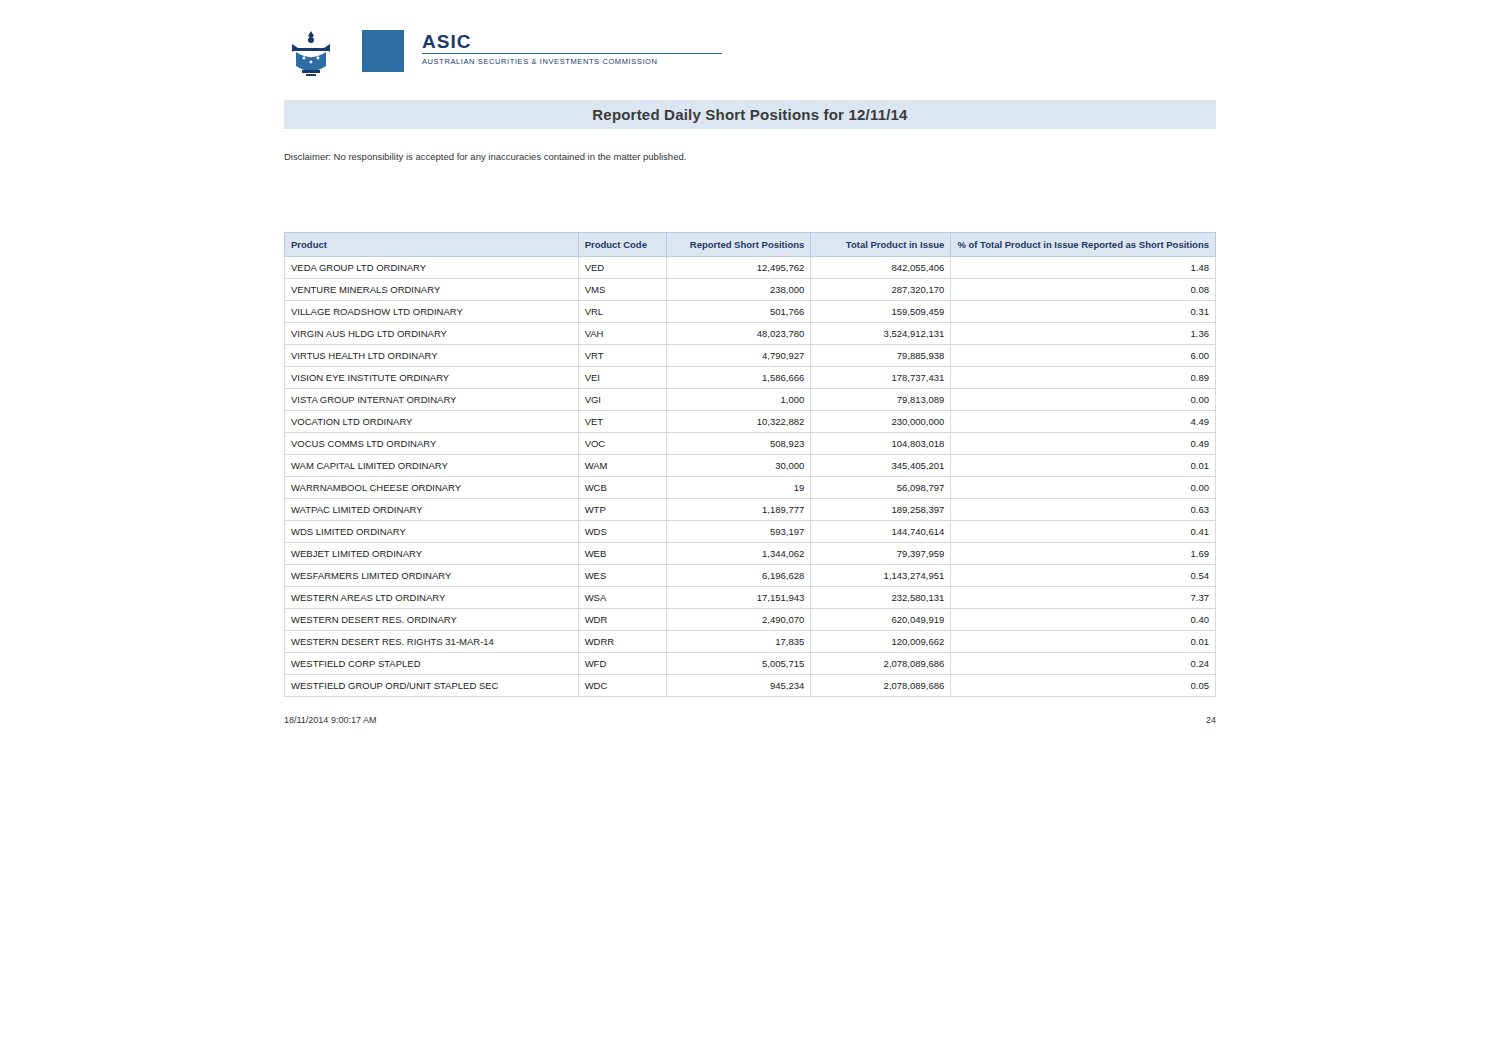ASIC
Australian Securities & Investments Commission
Reported Daily Short Positions for 12/11/14
Disclaimer: No responsibility is accepted for any inaccuracies contained in the matter published.
| Product | Product Code | Reported Short Positions | Total Product in Issue | % of Total Product in Issue Reported as Short Positions |
| --- | --- | --- | --- | --- |
| VEDA GROUP LTD ORDINARY | VED | 12,495,762 | 842,055,406 | 1.48 |
| VENTURE MINERALS ORDINARY | VMS | 238,000 | 287,320,170 | 0.08 |
| VILLAGE ROADSHOW LTD ORDINARY | VRL | 501,766 | 159,509,459 | 0.31 |
| VIRGIN AUS HLDG LTD ORDINARY | VAH | 48,023,780 | 3,524,912,131 | 1.36 |
| VIRTUS HEALTH LTD ORDINARY | VRT | 4,790,927 | 79,885,938 | 6.00 |
| VISION EYE INSTITUTE ORDINARY | VEI | 1,586,666 | 178,737,431 | 0.89 |
| VISTA GROUP INTERNAT ORDINARY | VGI | 1,000 | 79,813,089 | 0.00 |
| VOCATION LTD ORDINARY | VET | 10,322,882 | 230,000,000 | 4.49 |
| VOCUS COMMS LTD ORDINARY | VOC | 508,923 | 104,803,018 | 0.49 |
| WAM CAPITAL LIMITED ORDINARY | WAM | 30,000 | 345,405,201 | 0.01 |
| WARRNAMBOOL CHEESE ORDINARY | WCB | 19 | 56,098,797 | 0.00 |
| WATPAC LIMITED ORDINARY | WTP | 1,189,777 | 189,258,397 | 0.63 |
| WDS LIMITED ORDINARY | WDS | 593,197 | 144,740,614 | 0.41 |
| WEBJET LIMITED ORDINARY | WEB | 1,344,062 | 79,397,959 | 1.69 |
| WESFARMERS LIMITED ORDINARY | WES | 6,196,628 | 1,143,274,951 | 0.54 |
| WESTERN AREAS LTD ORDINARY | WSA | 17,151,943 | 232,580,131 | 7.37 |
| WESTERN DESERT RES. ORDINARY | WDR | 2,490,070 | 620,049,919 | 0.40 |
| WESTERN DESERT RES. RIGHTS 31-MAR-14 | WDRR | 17,835 | 120,009,662 | 0.01 |
| WESTFIELD CORP STAPLED | WFD | 5,005,715 | 2,078,089,686 | 0.24 |
| WESTFIELD GROUP ORD/UNIT STAPLED SEC | WDC | 945,234 | 2,078,089,686 | 0.05 |
18/11/2014 9:00:17 AM
24